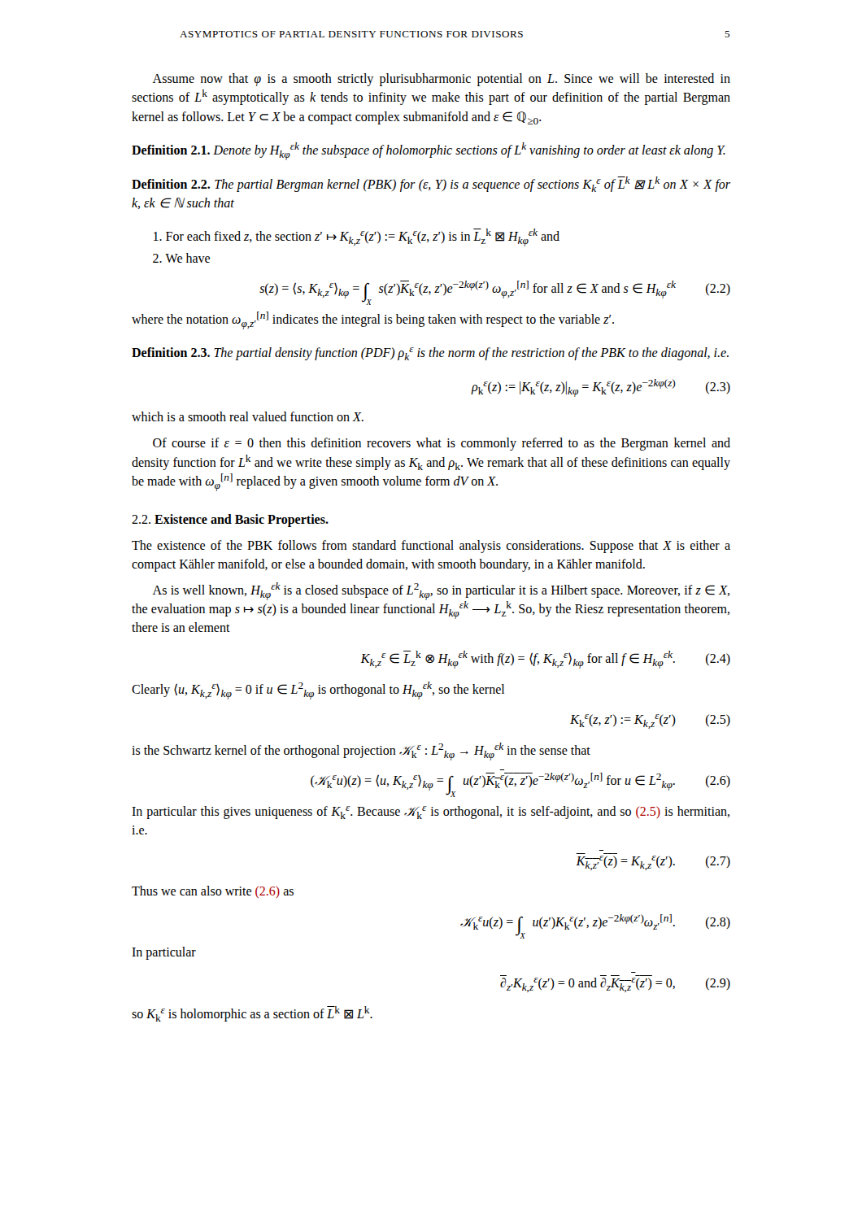ASYMPTOTICS OF PARTIAL DENSITY FUNCTIONS FOR DIVISORS 5
Assume now that φ is a smooth strictly plurisubharmonic potential on L. Since we will be interested in sections of Lk asymptotically as k tends to infinity we make this part of our definition of the partial Bergman kernel as follows. Let Y ⊂ X be a compact complex submanifold and ε ∈ ℚ≥0.
Definition 2.1. Denote by Hkφεk the subspace of holomorphic sections of Lk vanishing to order at least εk along Y.
Definition 2.2. The partial Bergman kernel (PBK) for (ε, Y) is a sequence of sections Kkε of Lk ⊠ Lk on X × X for k, εk ∈ ℕ such that
For each fixed z, the section z′ ↦ Kk,zε(z′) := Kkε(z, z′) is in Lzk ⊠ Hkφεk and
We have
s(z) = ⟨s, Kk,zε⟩kφ = ∫X s(z′)Kkε(z, z′)e−2kφ(z′) ωφ,z′[n] for all z ∈ X and s ∈ Hkφεk (2.2)
where the notation ωφ,z′[n] indicates the integral is being taken with respect to the variable z′.
Definition 2.3. The partial density function (PDF) ρkε is the norm of the restriction of the PBK to the diagonal, i.e.
ρkε(z) := |Kkε(z, z)|kφ = Kkε(z, z)e−2kφ(z) (2.3)
which is a smooth real valued function on X.
Of course if ε = 0 then this definition recovers what is commonly referred to as the Bergman kernel and density function for Lk and we write these simply as Kk and ρk. We remark that all of these definitions can equally be made with ωφ[n] replaced by a given smooth volume form dV on X.
2.2. Existence and Basic Properties.
The existence of the PBK follows from standard functional analysis considerations. Suppose that X is either a compact Kähler manifold, or else a bounded domain, with smooth boundary, in a Kähler manifold.
As is well known, Hkφεk is a closed subspace of L2kφ, so in particular it is a Hilbert space. Moreover, if z ∈ X, the evaluation map s ↦ s(z) is a bounded linear functional Hkφεk ⟶ Lzk. So, by the Riesz representation theorem, there is an element
Kk,zε ∈ Lzk ⊗ Hkφεk with f(z) = ⟨f, Kk,zε⟩kφ for all f ∈ Hkφεk. (2.4)
Clearly ⟨u, Kk,zε⟩kφ = 0 if u ∈ L2kφ is orthogonal to Hkφεk, so the kernel
Kkε(z, z′) := Kk,zε(z′) (2.5)
is the Schwartz kernel of the orthogonal projection 𝒦kε : L2kφ → Hkφεk in the sense that
(𝒦kεu)(z) = ⟨u, Kk,zε⟩kφ = ∫X u(z′)Kkε(z, z′) e−2kφ(z′)ωz′[n] for u ∈ L2kφ. (2.6)
In particular this gives uniqueness of Kkε. Because 𝒦kε is orthogonal, it is self-adjoint, and so (2.5) is hermitian, i.e.
Kk,z′ε(z) = Kk,zε(z′). (2.7)
Thus we can also write (2.6) as
𝒦kεu(z) = ∫X u(z′)Kkε(z′, z)e−2kφ(z′)ωz′[n]. (2.8)
In particular
∂z′Kk,zε(z′) = 0 and ∂zKk,zε(z′) = 0, (2.9)
so Kkε is holomorphic as a section of Lk ⊠ Lk.